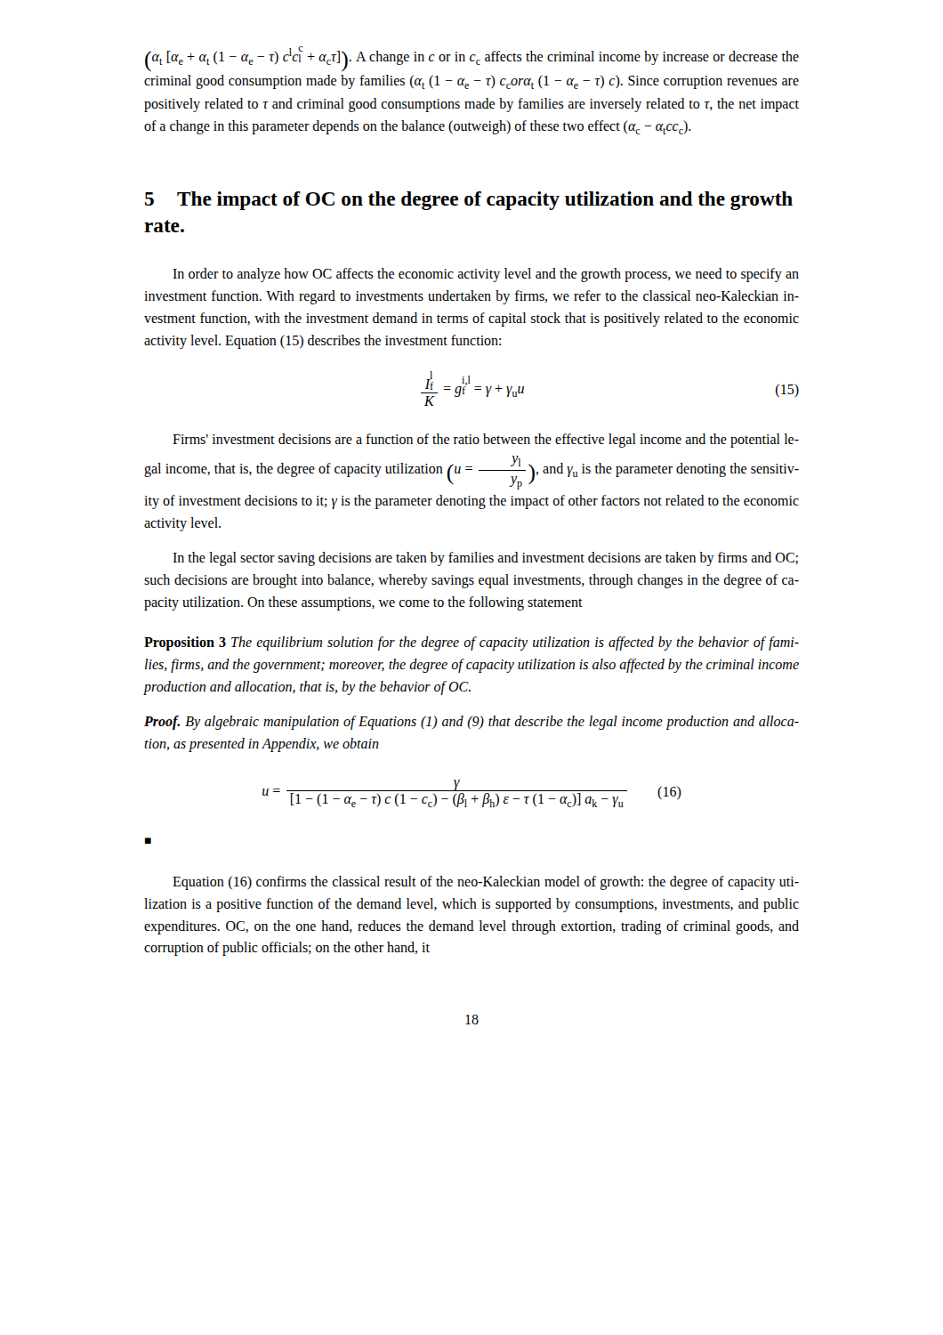(αt [αe + αt (1 − αe − τ) clccl + αcτ]). A change in c or in cc affects the criminal income by increase or decrease the criminal good consumption made by families (αt (1 − αe − τ) ccor αt (1 − αe − τ) c). Since corruption revenues are positively related to τ and criminal good consumptions made by families are inversely related to τ, the net impact of a change in this parameter depends on the balance (outweigh) of these two effect (αc − αtcc c).
5 The impact of OC on the degree of capacity utilization and the growth rate.
In order to analyze how OC affects the economic activity level and the growth process, we need to specify an investment function. With regard to investments undertaken by firms, we refer to the classical neo-Kaleckian investment function, with the investment demand in terms of capital stock that is positively related to the economic activity level. Equation (15) describes the investment function:
Ilf K = gi,l f = γ + γuu (15)
Firms' investment decisions are a function of the ratio between the effective legal income and the potential legal income, that is, the degree of capacity utilization (u = yl yp), and γu is the parameter denoting the sensitivity of investment decisions to it; γ is the parameter denoting the impact of other factors not related to the economic activity level.
In the legal sector saving decisions are taken by families and investment decisions are taken by firms and OC; such decisions are brought into balance, whereby savings equal investments, through changes in the degree of capacity utilization. On these assumptions, we come to the following statement
Proposition 3 The equilibrium solution for the degree of capacity utilization is affected by the behavior of families, firms, and the government; moreover, the degree of capacity utilization is also affected by the criminal income production and allocation, that is, by the behavior of OC.
Proof. By algebraic manipulation of Equations (1) and (9) that describe the legal income production and allocation, as presented in Appendix, we obtain
u = γ [1 − (1 − αe − τ) c (1 − cc) − (βl + βh) ε − τ (1 − αc)] ak − γu (16)
Equation (16) confirms the classical result of the neo-Kaleckian model of growth: the degree of capacity utilization is a positive function of the demand level, which is supported by consumptions, investments, and public expenditures. OC, on the one hand, reduces the demand level through extortion, trading of criminal goods, and corruption of public officials; on the other hand, it
18